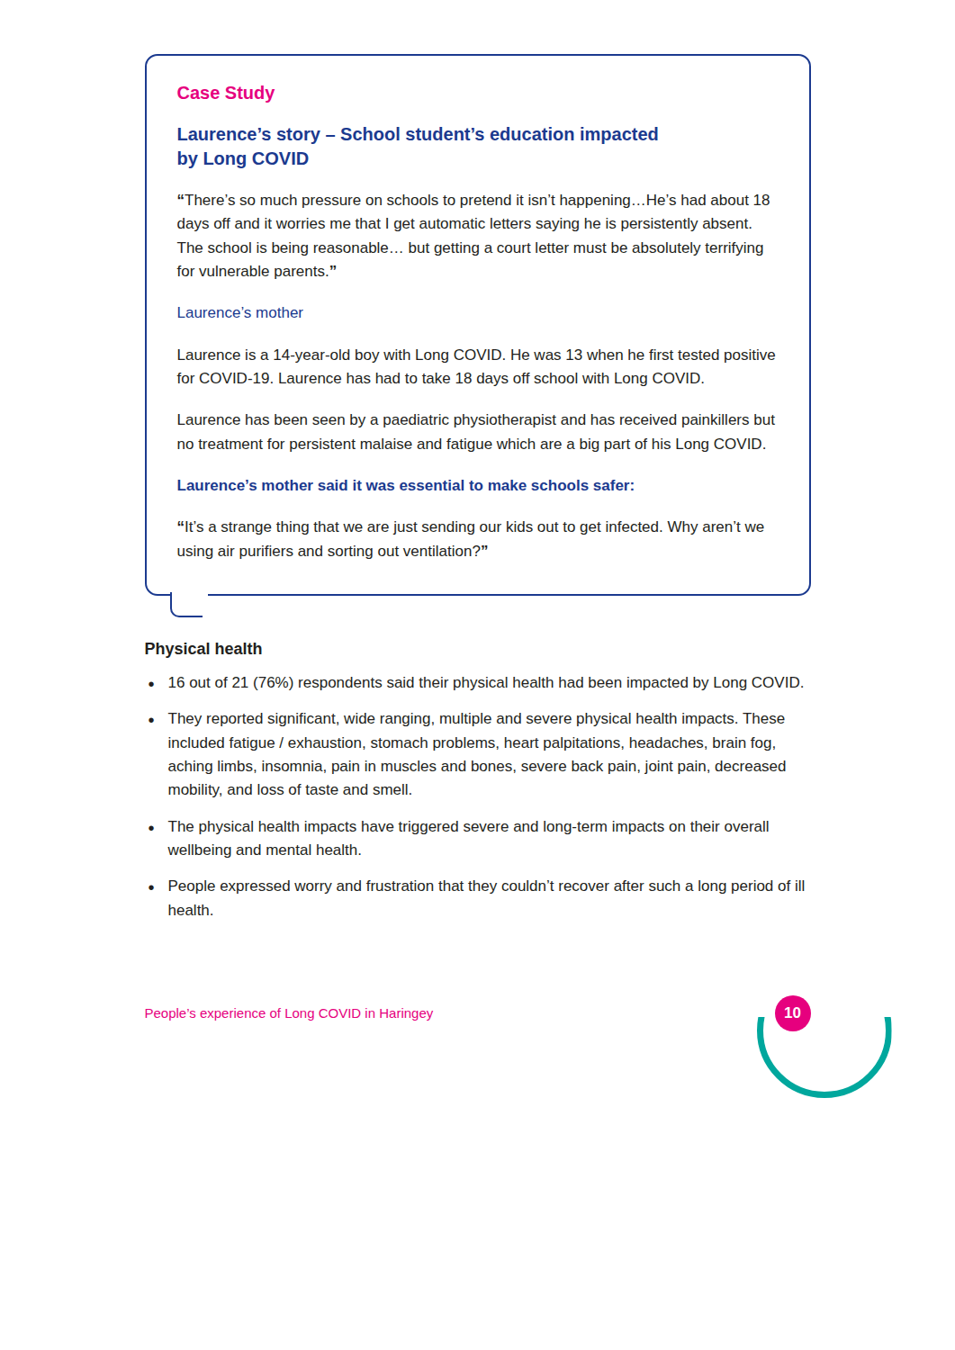Case Study
Laurence’s story – School student’s education impacted
by Long COVID
“There’s so much pressure on schools to pretend it isn’t happening…He’s had about 18 days off and it worries me that I get automatic letters saying he is persistently absent. The school is being reasonable… but getting a court letter must be absolutely terrifying for vulnerable parents.”
Laurence’s mother
Laurence is a 14-year-old boy with Long COVID. He was 13 when he first tested positive for COVID-19. Laurence has had to take 18 days off school with Long COVID.
Laurence has been seen by a paediatric physiotherapist and has received painkillers but no treatment for persistent malaise and fatigue which are a big part of his Long COVID.
Laurence’s mother said it was essential to make schools safer:
“It’s a strange thing that we are just sending our kids out to get infected. Why aren’t we using air purifiers and sorting out ventilation?”
Physical health
16 out of 21 (76%) respondents said their physical health had been impacted by Long COVID.
They reported significant, wide ranging, multiple and severe physical health impacts. These included fatigue / exhaustion, stomach problems, heart palpitations, headaches, brain fog, aching limbs, insomnia, pain in muscles and bones, severe back pain, joint pain, decreased mobility, and loss of taste and smell.
The physical health impacts have triggered severe and long-term impacts on their overall wellbeing and mental health.
People expressed worry and frustration that they couldn’t recover after such a long period of ill health.
People’s experience of Long COVID in Haringey
10